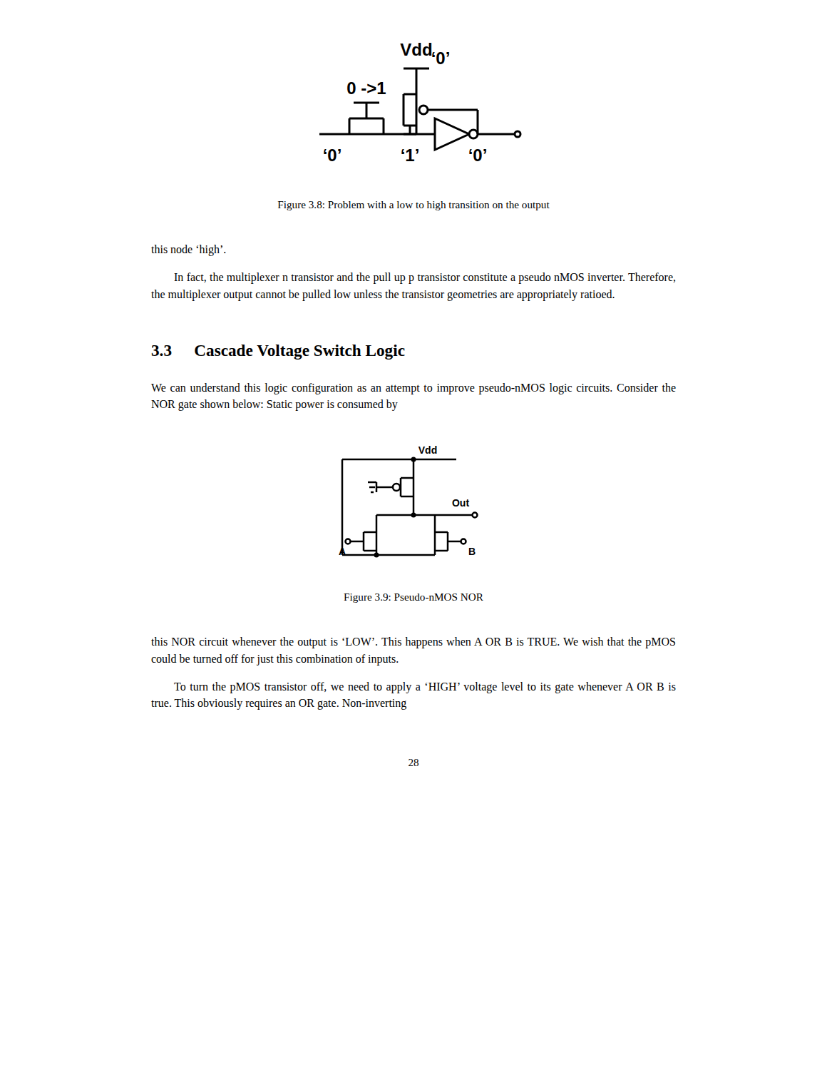Vdd 0 ->1 ‘0’ ‘0’ ‘1’ ‘0’
Figure 3.8: Problem with a low to high transition on the output
this node ‘high’.
In fact, the multiplexer n transistor and the pull up p transistor constitute a pseudo nMOS inverter. Therefore, the multiplexer output cannot be pulled low unless the transistor geometries are appropriately ratioed.
3.3 Cascade Voltage Switch Logic
We can understand this logic configuration as an attempt to improve pseudo-nMOS logic circuits. Consider the NOR gate shown below: Static power is consumed by
Vdd Out A B
Figure 3.9: Pseudo-nMOS NOR
this NOR circuit whenever the output is ‘LOW’. This happens when A OR B is TRUE. We wish that the pMOS could be turned off for just this combination of inputs.
To turn the pMOS transistor off, we need to apply a ‘HIGH’ voltage level to its gate whenever A OR B is true. This obviously requires an OR gate. Non-inverting
28